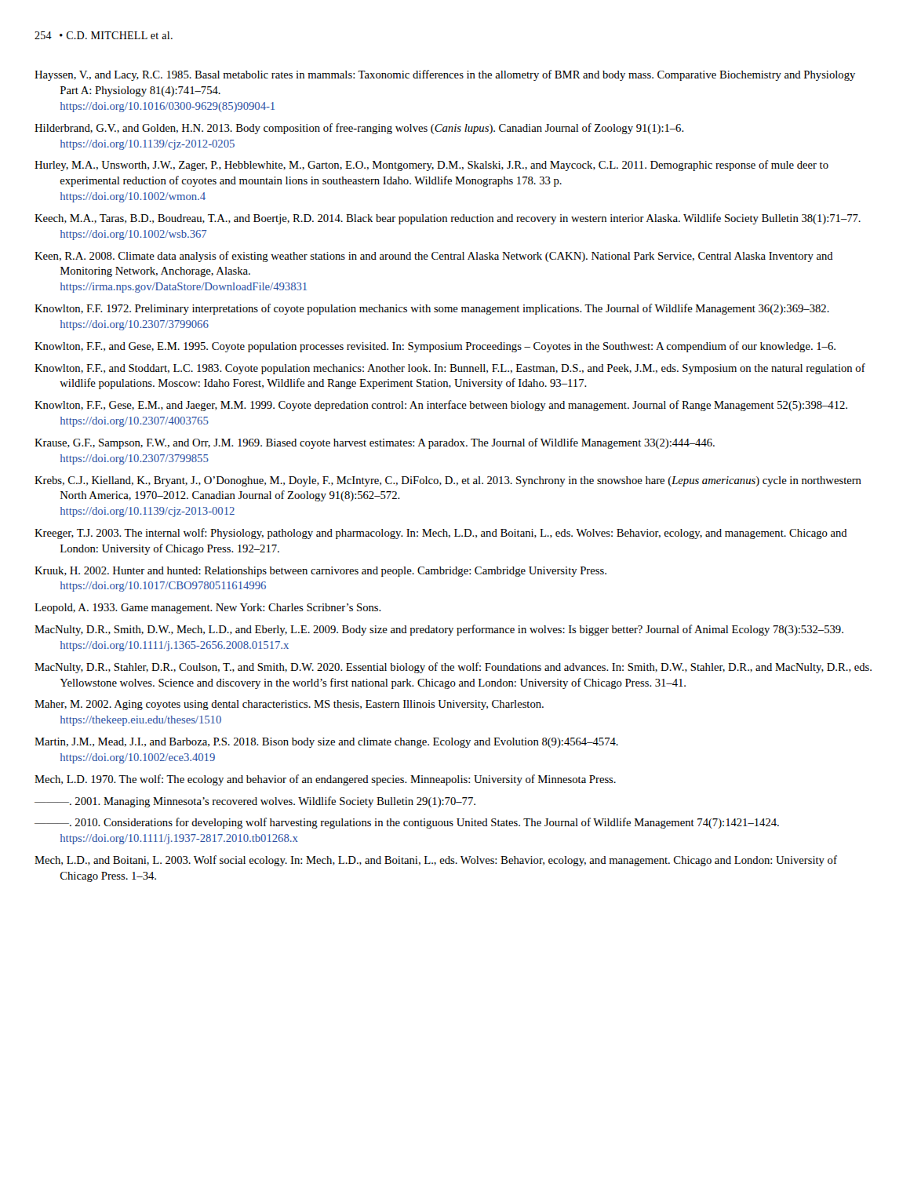254 • C.D. MITCHELL et al.
Hayssen, V., and Lacy, R.C. 1985. Basal metabolic rates in mammals: Taxonomic differences in the allometry of BMR and body mass. Comparative Biochemistry and Physiology Part A: Physiology 81(4):741–754. https://doi.org/10.1016/0300-9629(85)90904-1
Hilderbrand, G.V., and Golden, H.N. 2013. Body composition of free-ranging wolves (Canis lupus). Canadian Journal of Zoology 91(1):1–6. https://doi.org/10.1139/cjz-2012-0205
Hurley, M.A., Unsworth, J.W., Zager, P., Hebblewhite, M., Garton, E.O., Montgomery, D.M., Skalski, J.R., and Maycock, C.L. 2011. Demographic response of mule deer to experimental reduction of coyotes and mountain lions in southeastern Idaho. Wildlife Monographs 178. 33 p. https://doi.org/10.1002/wmon.4
Keech, M.A., Taras, B.D., Boudreau, T.A., and Boertje, R.D. 2014. Black bear population reduction and recovery in western interior Alaska. Wildlife Society Bulletin 38(1):71–77. https://doi.org/10.1002/wsb.367
Keen, R.A. 2008. Climate data analysis of existing weather stations in and around the Central Alaska Network (CAKN). National Park Service, Central Alaska Inventory and Monitoring Network, Anchorage, Alaska. https://irma.nps.gov/DataStore/DownloadFile/493831
Knowlton, F.F. 1972. Preliminary interpretations of coyote population mechanics with some management implications. The Journal of Wildlife Management 36(2):369–382. https://doi.org/10.2307/3799066
Knowlton, F.F., and Gese, E.M. 1995. Coyote population processes revisited. In: Symposium Proceedings – Coyotes in the Southwest: A compendium of our knowledge. 1–6.
Knowlton, F.F., and Stoddart, L.C. 1983. Coyote population mechanics: Another look. In: Bunnell, F.L., Eastman, D.S., and Peek, J.M., eds. Symposium on the natural regulation of wildlife populations. Moscow: Idaho Forest, Wildlife and Range Experiment Station, University of Idaho. 93–117.
Knowlton, F.F., Gese, E.M., and Jaeger, M.M. 1999. Coyote depredation control: An interface between biology and management. Journal of Range Management 52(5):398–412. https://doi.org/10.2307/4003765
Krause, G.F., Sampson, F.W., and Orr, J.M. 1969. Biased coyote harvest estimates: A paradox. The Journal of Wildlife Management 33(2):444–446. https://doi.org/10.2307/3799855
Krebs, C.J., Kielland, K., Bryant, J., O’Donoghue, M., Doyle, F., McIntyre, C., DiFolco, D., et al. 2013. Synchrony in the snowshoe hare (Lepus americanus) cycle in northwestern North America, 1970–2012. Canadian Journal of Zoology 91(8):562–572. https://doi.org/10.1139/cjz-2013-0012
Kreeger, T.J. 2003. The internal wolf: Physiology, pathology and pharmacology. In: Mech, L.D., and Boitani, L., eds. Wolves: Behavior, ecology, and management. Chicago and London: University of Chicago Press. 192–217.
Kruuk, H. 2002. Hunter and hunted: Relationships between carnivores and people. Cambridge: Cambridge University Press. https://doi.org/10.1017/CBO9780511614996
Leopold, A. 1933. Game management. New York: Charles Scribner’s Sons.
MacNulty, D.R., Smith, D.W., Mech, L.D., and Eberly, L.E. 2009. Body size and predatory performance in wolves: Is bigger better? Journal of Animal Ecology 78(3):532–539. https://doi.org/10.1111/j.1365-2656.2008.01517.x
MacNulty, D.R., Stahler, D.R., Coulson, T., and Smith, D.W. 2020. Essential biology of the wolf: Foundations and advances. In: Smith, D.W., Stahler, D.R., and MacNulty, D.R., eds. Yellowstone wolves. Science and discovery in the world’s first national park. Chicago and London: University of Chicago Press. 31–41.
Maher, M. 2002. Aging coyotes using dental characteristics. MS thesis, Eastern Illinois University, Charleston. https://thekeep.eiu.edu/theses/1510
Martin, J.M., Mead, J.I., and Barboza, P.S. 2018. Bison body size and climate change. Ecology and Evolution 8(9):4564–4574. https://doi.org/10.1002/ece3.4019
Mech, L.D. 1970. The wolf: The ecology and behavior of an endangered species. Minneapolis: University of Minnesota Press.
———. 2001. Managing Minnesota’s recovered wolves. Wildlife Society Bulletin 29(1):70–77.
———. 2010. Considerations for developing wolf harvesting regulations in the contiguous United States. The Journal of Wildlife Management 74(7):1421–1424. https://doi.org/10.1111/j.1937-2817.2010.tb01268.x
Mech, L.D., and Boitani, L. 2003. Wolf social ecology. In: Mech, L.D., and Boitani, L., eds. Wolves: Behavior, ecology, and management. Chicago and London: University of Chicago Press. 1–34.